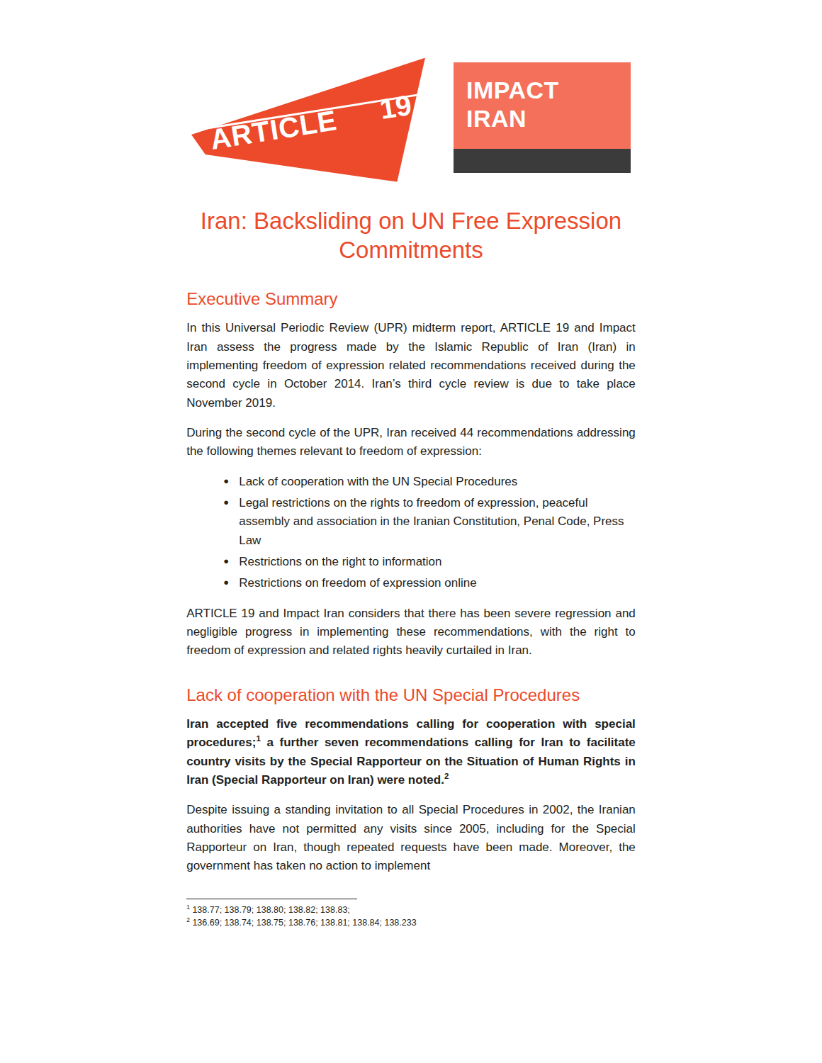ARTICLE
19
IMPACTIRAN
Iran: Backsliding on UN Free Expression
Commitments
Executive Summary
In this Universal Periodic Review (UPR) midterm report, ARTICLE 19 and Impact Iran assess the progress made by the Islamic Republic of Iran (Iran) in implementing freedom of expression related recommendations received during the second cycle in October 2014. Iran’s third cycle review is due to take place November 2019.
During the second cycle of the UPR, Iran received 44 recommendations addressing the following themes relevant to freedom of expression:
Lack of cooperation with the UN Special Procedures
Legal restrictions on the rights to freedom of expression, peaceful assembly and association in the Iranian Constitution, Penal Code, Press Law
Restrictions on the right to information
Restrictions on freedom of expression online
ARTICLE 19 and Impact Iran considers that there has been severe regression and negligible progress in implementing these recommendations, with the right to freedom of expression and related rights heavily curtailed in Iran.
Lack of cooperation with the UN Special Procedures
Iran accepted five recommendations calling for cooperation with special procedures;1 a further seven recommendations calling for Iran to facilitate country visits by the Special Rapporteur on the Situation of Human Rights in Iran (Special Rapporteur on Iran) were noted.2
Despite issuing a standing invitation to all Special Procedures in 2002, the Iranian authorities have not permitted any visits since 2005, including for the Special Rapporteur on Iran, though repeated requests have been made. Moreover, the government has taken no action to implement
1 138.77; 138.79; 138.80; 138.82; 138.83;
2 136.69; 138.74; 138.75; 138.76; 138.81; 138.84; 138.233